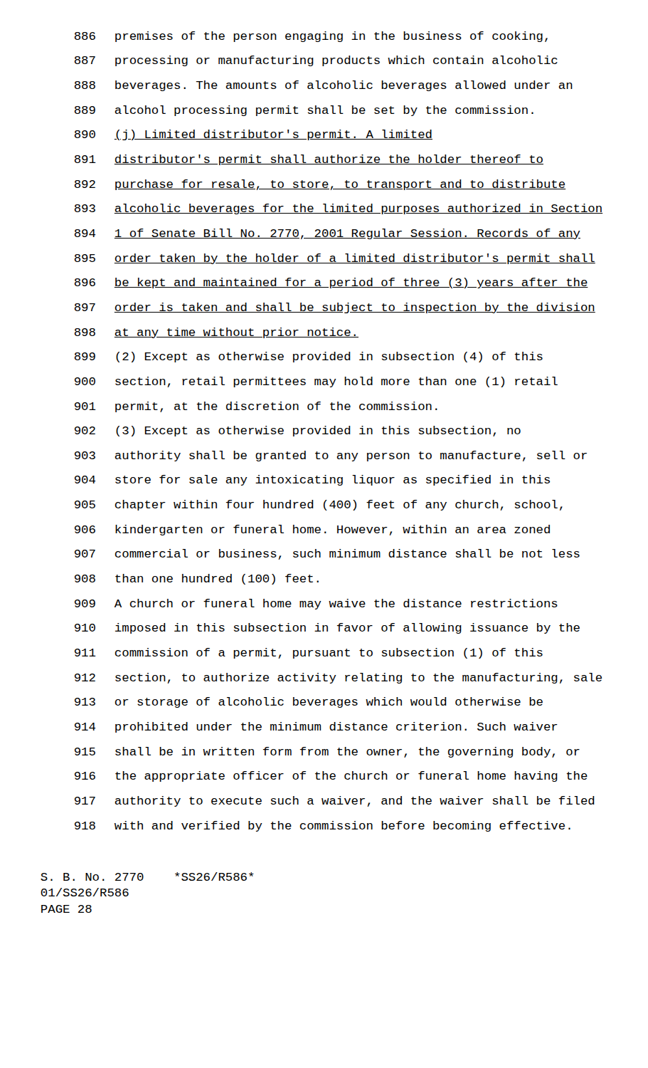886 premises of the person engaging in the business of cooking,
887 processing or manufacturing products which contain alcoholic
888 beverages. The amounts of alcoholic beverages allowed under an
889 alcohol processing permit shall be set by the commission.
890 (j) Limited distributor's permit. A limited
891 distributor's permit shall authorize the holder thereof to
892 purchase for resale, to store, to transport and to distribute
893 alcoholic beverages for the limited purposes authorized in Section
8941 of Senate Bill No. 2770, 2001 Regular Session. Records of any
895 order taken by the holder of a limited distributor's permit shall
896 be kept and maintained for a period of three (3) years after the
897 order is taken and shall be subject to inspection by the division
898 at any time without prior notice.
899 (2) Except as otherwise provided in subsection (4) of this
900 section, retail permittees may hold more than one (1) retail
901 permit, at the discretion of the commission.
902 (3) Except as otherwise provided in this subsection, no
903 authority shall be granted to any person to manufacture, sell or
904 store for sale any intoxicating liquor as specified in this
905 chapter within four hundred (400) feet of any church, school,
906 kindergarten or funeral home. However, within an area zoned
907 commercial or business, such minimum distance shall be not less
908 than one hundred (100) feet.
909 A church or funeral home may waive the distance restrictions
910 imposed in this subsection in favor of allowing issuance by the
911 commission of a permit, pursuant to subsection (1) of this
912 section, to authorize activity relating to the manufacturing, sale
913 or storage of alcoholic beverages which would otherwise be
914 prohibited under the minimum distance criterion. Such waiver
915 shall be in written form from the owner, the governing body, or
916 the appropriate officer of the church or funeral home having the
917 authority to execute such a waiver, and the waiver shall be filed
918 with and verified by the commission before becoming effective.
S. B. No. 2770 *SS26/R586*
01/SS26/R586
PAGE 28